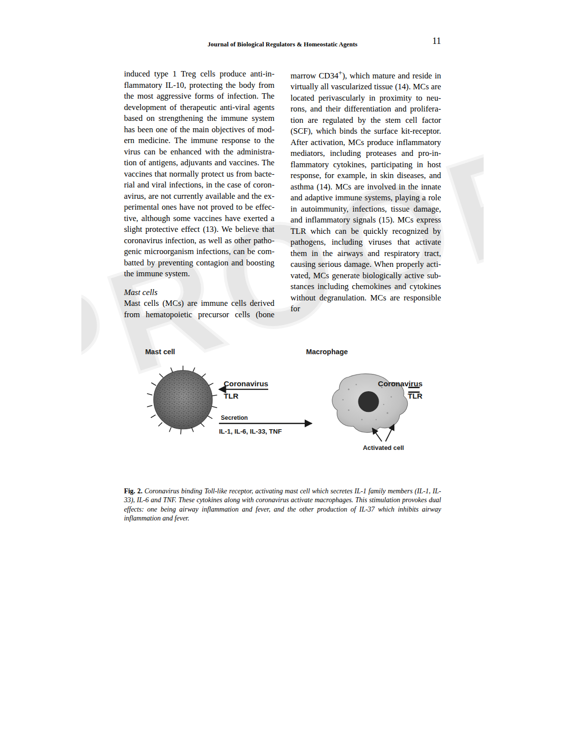Journal of Biological Regulators & Homeostatic Agents 11
induced type 1 Treg cells produce anti-inflammatory IL-10, protecting the body from the most aggressive forms of infection. The development of therapeutic anti-viral agents based on strengthening the immune system has been one of the main objectives of modern medicine. The immune response to the virus can be enhanced with the administration of antigens, adjuvants and vaccines. The vaccines that normally protect us from bacterial and viral infections, in the case of coronavirus, are not currently available and the experimental ones have not proved to be effective, although some vaccines have exerted a slight protective effect (13). We believe that coronavirus infection, as well as other pathogenic microorganism infections, can be combatted by preventing contagion and boosting the immune system.
Mast cells
Mast cells (MCs) are immune cells derived from hematopoietic precursor cells (bone marrow CD34+), which mature and reside in virtually all vascularized tissue (14). MCs are located perivascularly in proximity to neurons, and their differentiation and proliferation are regulated by the stem cell factor (SCF), which binds the surface kit-receptor. After activation, MCs produce inflammatory mediators, including proteases and pro-inflammatory cytokines, participating in host response, for example, in skin diseases, and asthma (14). MCs are involved in the innate and adaptive immune systems, playing a role in autoimmunity, infections, tissue damage, and inflammatory signals (15). MCs express TLR which can be quickly recognized by pathogens, including viruses that activate them in the airways and respiratory tract, causing serious damage. When properly activated, MCs generate biologically active substances including chemokines and cytokines without degranulation. MCs are responsible for
Mast cell Macrophage Coronavirus TLR Secretion IL-1, IL-6, IL-33, TNF Coronavirus TLR Activated cell
Fig. 2. Coronavirus binding Toll-like receptor, activating mast cell which secretes IL-1 family members (IL-1, IL-33), IL-6 and TNF. These cytokines along with coronavirus activate macrophages. This stimulation provokes dual effects: one being airway inflammation and fever, and the other production of IL-37 which inhibits airway inflammation and fever.
PROOF